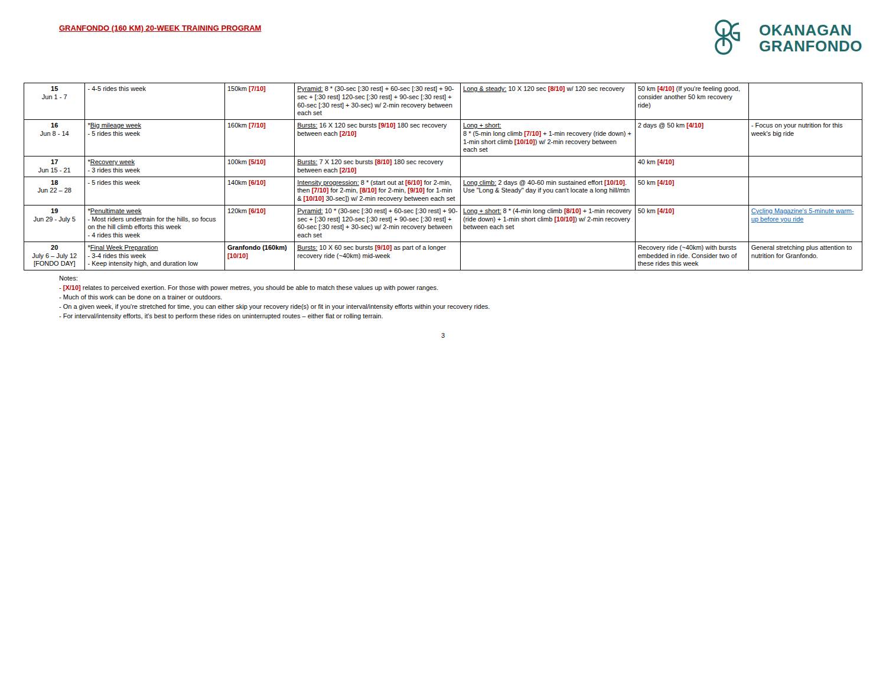GRANFONDO (160 KM) 20-WEEK TRAINING PROGRAM
OKANAGAN
GRANFONDO
| 15 Jun 1 - 7 | - 4-5 rides this week | 150km [7/10] | Pyramid: 8 * (30-sec [:30 rest] + 60-sec [:30 rest] + 90-sec + [:30 rest] 120-sec [:30 rest] + 90-sec [:30 rest] + 60-sec [:30 rest] + 30-sec) w/ 2-min recovery between each set | Long & steady: 10 X 120 sec [8/10] w/ 120 sec recovery | 50 km [4/10] (If you're feeling good, consider another 50 km recovery ride) | |
| 16 Jun 8 - 14 | * Big mileage week - 5 rides this week | 160km [7/10] | Bursts: 16 X 120 sec bursts [9/10] 180 sec recovery between each [2/10] | Long + short: 8 * (5-min long climb [7/10] + 1-min recovery (ride down) + 1-min short climb [10/10] ) w/ 2-min recovery between each set | 2 days @ 50 km [4/10] | - Focus on your nutrition for this week's big ride |
| 17 Jun 15 - 21 | * Recovery week - 3 rides this week | 100km [5/10] | Bursts: 7 X 120 sec bursts [8/10] 180 sec recovery between each [2/10] | | 40 km [4/10] | |
| 18 Jun 22 – 28 | - 5 rides this week | 140km [6/10] | Intensity progression: 8 * (start out at [6/10] for 2-min, then [7/10] for 2-min, [8/10] for 2-min, [9/10] for 1-min & [10/10] 30-sec]) w/ 2-min recovery between each set | Long climb: 2 days @ 40-60 min sustained effort [10/10] . Use "Long & Steady" day if you can't locate a long hill/mtn | 50 km [4/10] | |
| 19 Jun 29 - July 5 | * Penultimate week - Most riders undertrain for the hills, so focus on the hill climb efforts this week - 4 rides this week | 120km [6/10] | Pyramid: 10 * (30-sec [:30 rest] + 60-sec [:30 rest] + 90-sec + [:30 rest] 120-sec [:30 rest] + 90-sec [:30 rest] + 60-sec [:30 rest] + 30-sec) w/ 2-min recovery between each set | Long + short: 8 * (4-min long climb [8/10] + 1-min recovery (ride down) + 1-min short climb [10/10] ) w/ 2-min recovery between each set | 50 km [4/10] | Cycling Magazine's 5-minute warm-up before you ride |
| 20 July 6 – July 12 [FONDO DAY] | * Final Week Preparation - 3-4 rides this week - Keep intensity high, and duration low | Granfondo (160km) [10/10] | Bursts: 10 X 60 sec bursts [9/10] as part of a longer recovery ride (~40km) mid-week | | Recovery ride (~40km) with bursts embedded in ride. Consider two of these rides this week | General stretching plus attention to nutrition for Granfondo. |
Notes:
- [X/10] relates to perceived exertion. For those with power metres, you should be able to match these values up with power ranges.
- Much of this work can be done on a trainer or outdoors.
- On a given week, if you're stretched for time, you can either skip your recovery ride(s) or fit in your interval/intensity efforts within your recovery rides.
- For interval/intensity efforts, it's best to perform these rides on uninterrupted routes – either flat or rolling terrain.
3